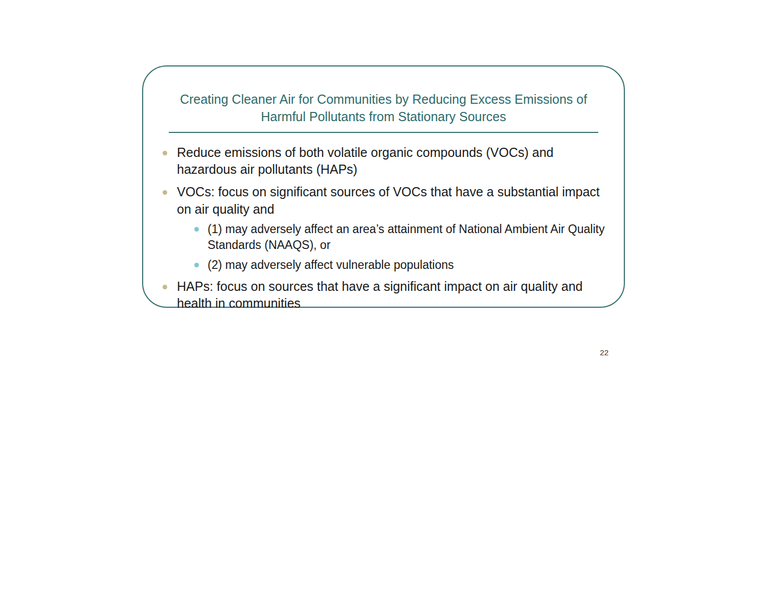Creating Cleaner Air for Communities by Reducing Excess Emissions of Harmful Pollutants from Stationary Sources
Reduce emissions of both volatile organic compounds (VOCs) and hazardous air pollutants (HAPs)
VOCs: focus on significant sources of VOCs that have a substantial impact on air quality and
(1) may adversely affect an area’s attainment of National Ambient Air Quality Standards (NAAQS), or
(2) may adversely affect vulnerable populations
HAPs: focus on sources that have a significant impact on air quality and health in communities
22